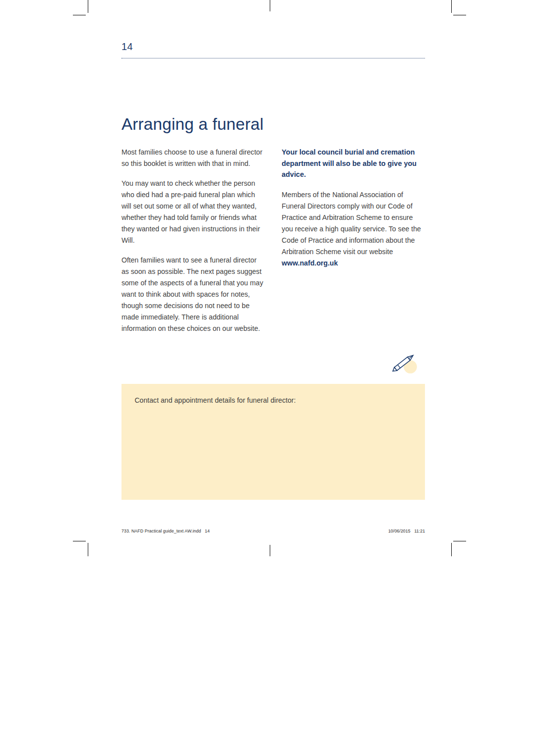14
Arranging a funeral
Most families choose to use a funeral director so this booklet is written with that in mind.
You may want to check whether the person who died had a pre-paid funeral plan which will set out some or all of what they wanted, whether they had told family or friends what they wanted or had given instructions in their Will.
Often families want to see a funeral director as soon as possible. The next pages suggest some of the aspects of a funeral that you may want to think about with spaces for notes, though some decisions do not need to be made immediately. There is additional information on these choices on our website.
Your local council burial and cremation department will also be able to give you advice.
Members of the National Association of Funeral Directors comply with our Code of Practice and Arbitration Scheme to ensure you receive a high quality service. To see the Code of Practice and information about the Arbitration Scheme visit our website www.nafd.org.uk
Contact and appointment details for funeral director:
733. NAFD Practical guide_text AW.indd 14
10/06/2015 11:21